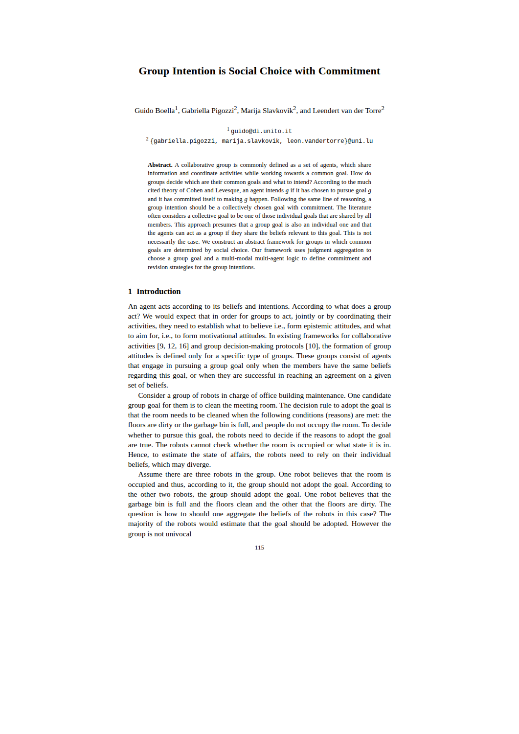Group Intention is Social Choice with Commitment
Guido Boella1, Gabriella Pigozzi2, Marija Slavkovik2, and Leendert van der Torre2
1 guido@di.unito.it
2 {gabriella.pigozzi, marija.slavkovik, leon.vandertorre}@uni.lu
Abstract. A collaborative group is commonly defined as a set of agents, which share information and coordinate activities while working towards a common goal. How do groups decide which are their common goals and what to intend? According to the much cited theory of Cohen and Levesque, an agent intends g if it has chosen to pursue goal g and it has committed itself to making g happen. Following the same line of reasoning, a group intention should be a collectively chosen goal with commitment. The literature often considers a collective goal to be one of those individual goals that are shared by all members. This approach presumes that a group goal is also an individual one and that the agents can act as a group if they share the beliefs relevant to this goal. This is not necessarily the case. We construct an abstract framework for groups in which common goals are determined by social choice. Our framework uses judgment aggregation to choose a group goal and a multi-modal multi-agent logic to define commitment and revision strategies for the group intentions.
1 Introduction
An agent acts according to its beliefs and intentions. According to what does a group act? We would expect that in order for groups to act, jointly or by coordinating their activities, they need to establish what to believe i.e., form epistemic attitudes, and what to aim for, i.e., to form motivational attitudes. In existing frameworks for collaborative activities [9, 12, 16] and group decision-making protocols [10], the formation of group attitudes is defined only for a specific type of groups. These groups consist of agents that engage in pursuing a group goal only when the members have the same beliefs regarding this goal, or when they are successful in reaching an agreement on a given set of beliefs.
Consider a group of robots in charge of office building maintenance. One candidate group goal for them is to clean the meeting room. The decision rule to adopt the goal is that the room needs to be cleaned when the following conditions (reasons) are met: the floors are dirty or the garbage bin is full, and people do not occupy the room. To decide whether to pursue this goal, the robots need to decide if the reasons to adopt the goal are true. The robots cannot check whether the room is occupied or what state it is in. Hence, to estimate the state of affairs, the robots need to rely on their individual beliefs, which may diverge.
Assume there are three robots in the group. One robot believes that the room is occupied and thus, according to it, the group should not adopt the goal. According to the other two robots, the group should adopt the goal. One robot believes that the garbage bin is full and the floors clean and the other that the floors are dirty. The question is how to should one aggregate the beliefs of the robots in this case? The majority of the robots would estimate that the goal should be adopted. However the group is not univocal
115